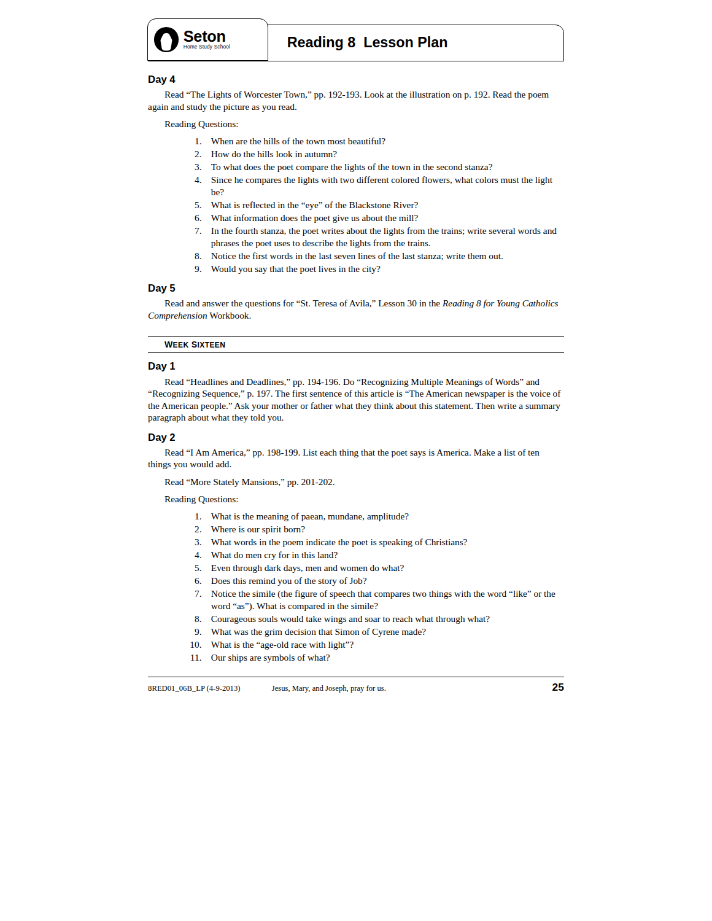Seton
Home Study School
Reading 8 Lesson Plan
Day 4
Read “The Lights of Worcester Town,” pp. 192-193. Look at the illustration on p. 192. Read the poem again and study the picture as you read.
Reading Questions:
When are the hills of the town most beautiful?
How do the hills look in autumn?
To what does the poet compare the lights of the town in the second stanza?
Since he compares the lights with two different colored flowers, what colors must the light be?
What is reflected in the “eye” of the Blackstone River?
What information does the poet give us about the mill?
In the fourth stanza, the poet writes about the lights from the trains; write several words and phrases the poet uses to describe the lights from the trains.
Notice the first words in the last seven lines of the last stanza; write them out.
Would you say that the poet lives in the city?
Day 5
Read and answer the questions for “St. Teresa of Avila,” Lesson 30 in the Reading 8 for Young Catholics Comprehension Workbook.
WEEK SIXTEEN
Day 1
Read “Headlines and Deadlines,” pp. 194-196. Do “Recognizing Multiple Meanings of Words” and “Recognizing Sequence,” p. 197. The first sentence of this article is “The American newspaper is the voice of the American people.” Ask your mother or father what they think about this statement. Then write a summary paragraph about what they told you.
Day 2
Read “I Am America,” pp. 198-199. List each thing that the poet says is America. Make a list of ten things you would add.
Read “More Stately Mansions,” pp. 201-202.
Reading Questions:
What is the meaning of paean, mundane, amplitude?
Where is our spirit born?
What words in the poem indicate the poet is speaking of Christians?
What do men cry for in this land?
Even through dark days, men and women do what?
Does this remind you of the story of Job?
Notice the simile (the figure of speech that compares two things with the word “like” or the word “as”). What is compared in the simile?
Courageous souls would take wings and soar to reach what through what?
What was the grim decision that Simon of Cyrene made?
What is the “age-old race with light”?
Our ships are symbols of what?
8RED01_06B_LP (4-9-2013)
Jesus, Mary, and Joseph, pray for us.
25